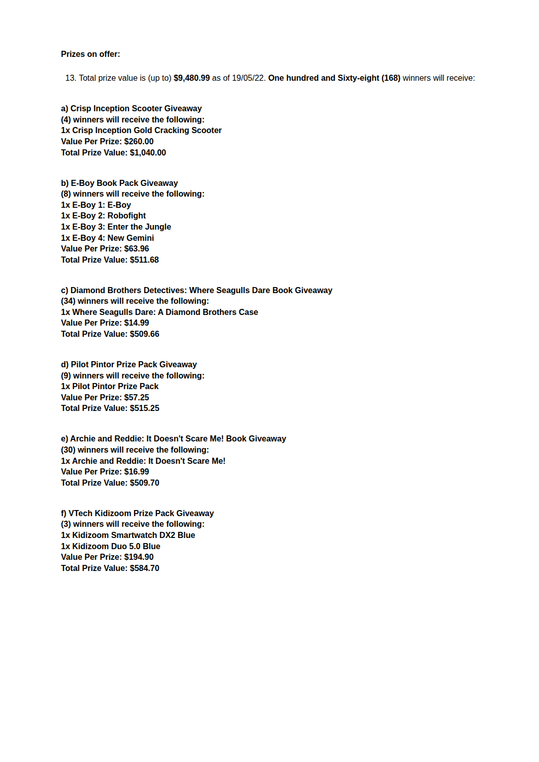Prizes on offer:
Total prize value is (up to) $9,480.99 as of 19/05/22. One hundred and Sixty-eight (168) winners will receive:
a) Crisp Inception Scooter Giveaway
(4) winners will receive the following:
1x Crisp Inception Gold Cracking Scooter
Value Per Prize: $260.00
Total Prize Value: $1,040.00
b) E-Boy Book Pack Giveaway
(8) winners will receive the following:
1x E-Boy 1: E-Boy
1x E-Boy 2: Robofight
1x E-Boy 3: Enter the Jungle
1x E-Boy 4: New Gemini
Value Per Prize: $63.96
Total Prize Value: $511.68
c) Diamond Brothers Detectives: Where Seagulls Dare Book Giveaway
(34) winners will receive the following:
1x Where Seagulls Dare: A Diamond Brothers Case
Value Per Prize: $14.99
Total Prize Value: $509.66
d) Pilot Pintor Prize Pack Giveaway
(9) winners will receive the following:
1x Pilot Pintor Prize Pack
Value Per Prize: $57.25
Total Prize Value: $515.25
e) Archie and Reddie: It Doesn't Scare Me! Book Giveaway
(30) winners will receive the following:
1x Archie and Reddie: It Doesn't Scare Me!
Value Per Prize: $16.99
Total Prize Value: $509.70
f) VTech Kidizoom Prize Pack Giveaway
(3) winners will receive the following:
1x Kidizoom Smartwatch DX2 Blue
1x Kidizoom Duo 5.0 Blue
Value Per Prize: $194.90
Total Prize Value: $584.70